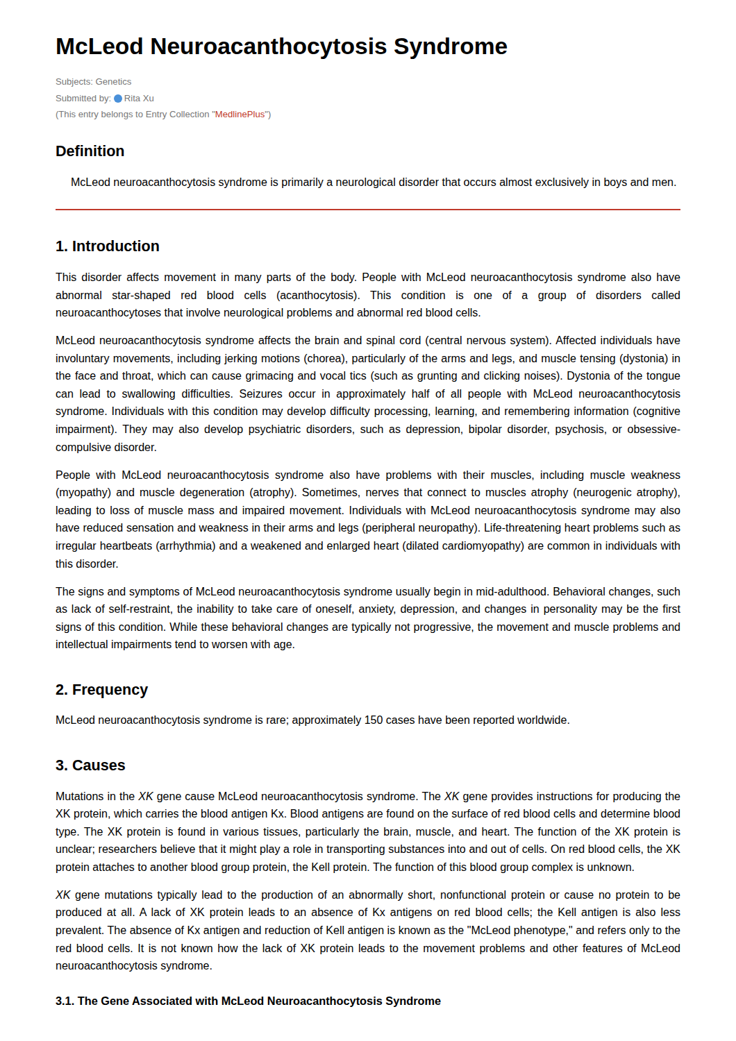McLeod Neuroacanthocytosis Syndrome
Subjects: Genetics
Submitted by: Rita Xu
(This entry belongs to Entry Collection "MedlinePlus")
Definition
McLeod neuroacanthocytosis syndrome is primarily a neurological disorder that occurs almost exclusively in boys and men.
1. Introduction
This disorder affects movement in many parts of the body. People with McLeod neuroacanthocytosis syndrome also have abnormal star-shaped red blood cells (acanthocytosis). This condition is one of a group of disorders called neuroacanthocytoses that involve neurological problems and abnormal red blood cells.
McLeod neuroacanthocytosis syndrome affects the brain and spinal cord (central nervous system). Affected individuals have involuntary movements, including jerking motions (chorea), particularly of the arms and legs, and muscle tensing (dystonia) in the face and throat, which can cause grimacing and vocal tics (such as grunting and clicking noises). Dystonia of the tongue can lead to swallowing difficulties. Seizures occur in approximately half of all people with McLeod neuroacanthocytosis syndrome. Individuals with this condition may develop difficulty processing, learning, and remembering information (cognitive impairment). They may also develop psychiatric disorders, such as depression, bipolar disorder, psychosis, or obsessive-compulsive disorder.
People with McLeod neuroacanthocytosis syndrome also have problems with their muscles, including muscle weakness (myopathy) and muscle degeneration (atrophy). Sometimes, nerves that connect to muscles atrophy (neurogenic atrophy), leading to loss of muscle mass and impaired movement. Individuals with McLeod neuroacanthocytosis syndrome may also have reduced sensation and weakness in their arms and legs (peripheral neuropathy). Life-threatening heart problems such as irregular heartbeats (arrhythmia) and a weakened and enlarged heart (dilated cardiomyopathy) are common in individuals with this disorder.
The signs and symptoms of McLeod neuroacanthocytosis syndrome usually begin in mid-adulthood. Behavioral changes, such as lack of self-restraint, the inability to take care of oneself, anxiety, depression, and changes in personality may be the first signs of this condition. While these behavioral changes are typically not progressive, the movement and muscle problems and intellectual impairments tend to worsen with age.
2. Frequency
McLeod neuroacanthocytosis syndrome is rare; approximately 150 cases have been reported worldwide.
3. Causes
Mutations in the XK gene cause McLeod neuroacanthocytosis syndrome. The XK gene provides instructions for producing the XK protein, which carries the blood antigen Kx. Blood antigens are found on the surface of red blood cells and determine blood type. The XK protein is found in various tissues, particularly the brain, muscle, and heart. The function of the XK protein is unclear; researchers believe that it might play a role in transporting substances into and out of cells. On red blood cells, the XK protein attaches to another blood group protein, the Kell protein. The function of this blood group complex is unknown.
XK gene mutations typically lead to the production of an abnormally short, nonfunctional protein or cause no protein to be produced at all. A lack of XK protein leads to an absence of Kx antigens on red blood cells; the Kell antigen is also less prevalent. The absence of Kx antigen and reduction of Kell antigen is known as the "McLeod phenotype," and refers only to the red blood cells. It is not known how the lack of XK protein leads to the movement problems and other features of McLeod neuroacanthocytosis syndrome.
3.1. The Gene Associated with McLeod Neuroacanthocytosis Syndrome